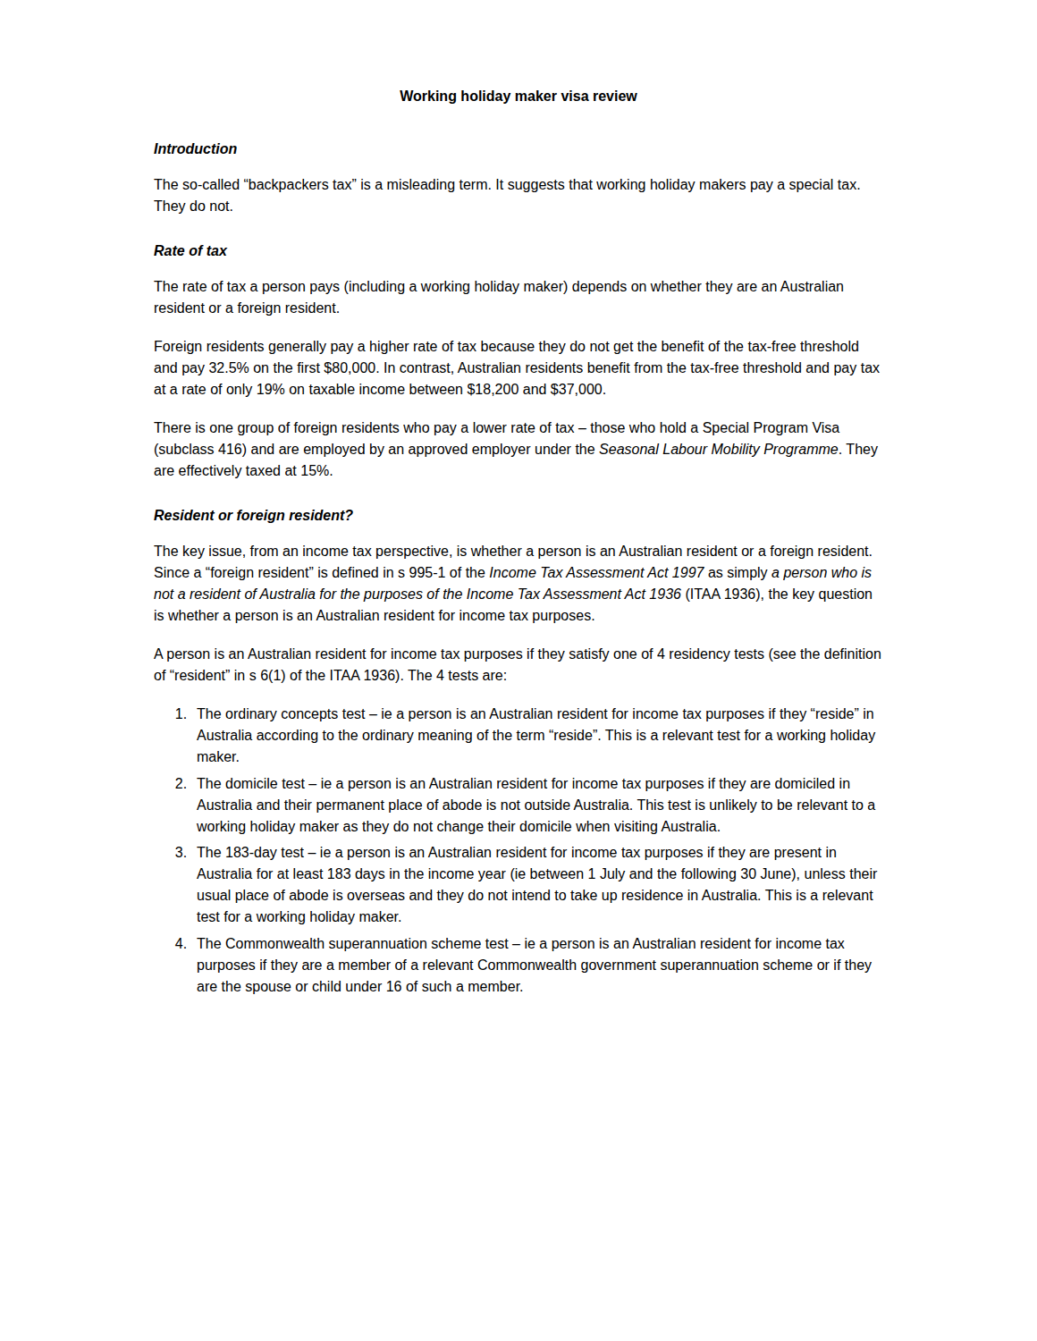Working holiday maker visa review
Introduction
The so-called “backpackers tax” is a misleading term. It suggests that working holiday makers pay a special tax. They do not.
Rate of tax
The rate of tax a person pays (including a working holiday maker) depends on whether they are an Australian resident or a foreign resident.
Foreign residents generally pay a higher rate of tax because they do not get the benefit of the tax-free threshold and pay 32.5% on the first $80,000. In contrast, Australian residents benefit from the tax-free threshold and pay tax at a rate of only 19% on taxable income between $18,200 and $37,000.
There is one group of foreign residents who pay a lower rate of tax – those who hold a Special Program Visa (subclass 416) and are employed by an approved employer under the Seasonal Labour Mobility Programme. They are effectively taxed at 15%.
Resident or foreign resident?
The key issue, from an income tax perspective, is whether a person is an Australian resident or a foreign resident. Since a “foreign resident” is defined in s 995-1 of the Income Tax Assessment Act 1997 as simply a person who is not a resident of Australia for the purposes of the Income Tax Assessment Act 1936 (ITAA 1936), the key question is whether a person is an Australian resident for income tax purposes.
A person is an Australian resident for income tax purposes if they satisfy one of 4 residency tests (see the definition of “resident” in s 6(1) of the ITAA 1936). The 4 tests are:
The ordinary concepts test – ie a person is an Australian resident for income tax purposes if they “reside” in Australia according to the ordinary meaning of the term “reside”. This is a relevant test for a working holiday maker.
The domicile test – ie a person is an Australian resident for income tax purposes if they are domiciled in Australia and their permanent place of abode is not outside Australia. This test is unlikely to be relevant to a working holiday maker as they do not change their domicile when visiting Australia.
The 183-day test – ie a person is an Australian resident for income tax purposes if they are present in Australia for at least 183 days in the income year (ie between 1 July and the following 30 June), unless their usual place of abode is overseas and they do not intend to take up residence in Australia. This is a relevant test for a working holiday maker.
The Commonwealth superannuation scheme test – ie a person is an Australian resident for income tax purposes if they are a member of a relevant Commonwealth government superannuation scheme or if they are the spouse or child under 16 of such a member.